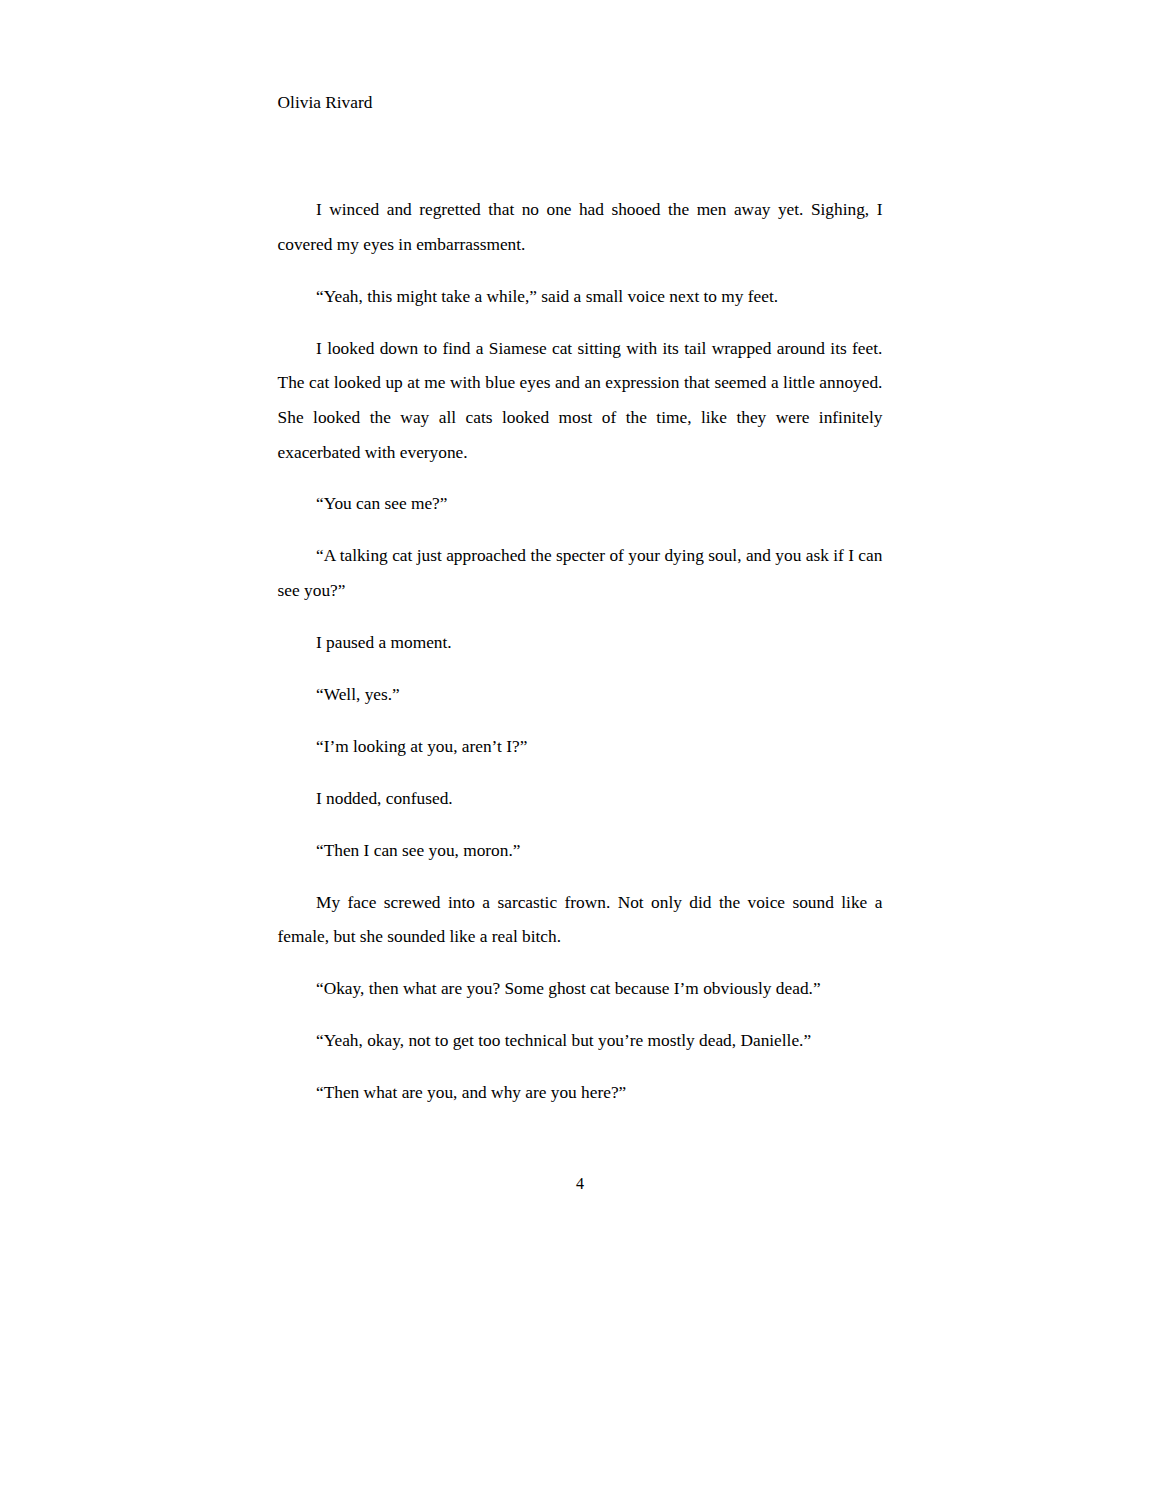Olivia Rivard
I winced and regretted that no one had shooed the men away yet. Sighing, I covered my eyes in embarrassment.
“Yeah, this might take a while,” said a small voice next to my feet.
I looked down to find a Siamese cat sitting with its tail wrapped around its feet. The cat looked up at me with blue eyes and an expression that seemed a little annoyed. She looked the way all cats looked most of the time, like they were infinitely exacerbated with everyone.
“You can see me?”
“A talking cat just approached the specter of your dying soul, and you ask if I can see you?”
I paused a moment.
“Well, yes.”
“I’m looking at you, aren’t I?”
I nodded, confused.
“Then I can see you, moron.”
My face screwed into a sarcastic frown. Not only did the voice sound like a female, but she sounded like a real bitch.
“Okay, then what are you? Some ghost cat because I’m obviously dead.”
“Yeah, okay, not to get too technical but you’re mostly dead, Danielle.”
“Then what are you, and why are you here?”
4